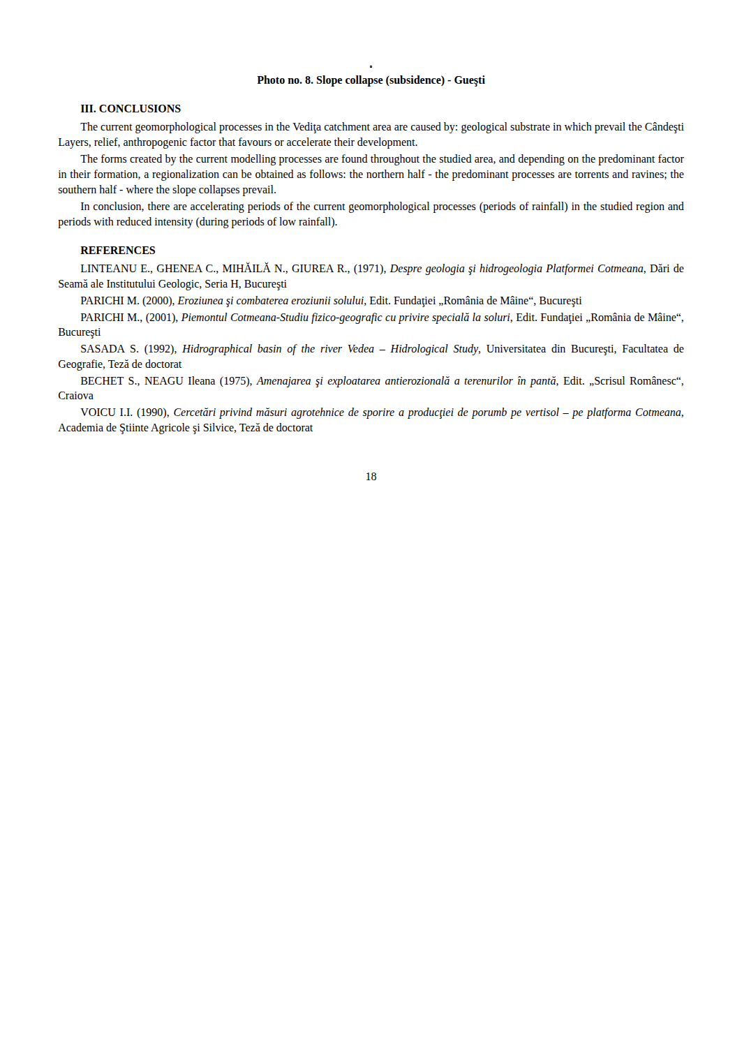Photo no. 8. Slope collapse (subsidence) - Gueşti
III. CONCLUSIONS
The current geomorphological processes in the Vediţa catchment area are caused by: geological substrate in which prevail the Cândeşti Layers, relief, anthropogenic factor that favours or accelerate their development.
The forms created by the current modelling processes are found throughout the studied area, and depending on the predominant factor in their formation, a regionalization can be obtained as follows: the northern half - the predominant processes are torrents and ravines; the southern half - where the slope collapses prevail.
In conclusion, there are accelerating periods of the current geomorphological processes (periods of rainfall) in the studied region and periods with reduced intensity (during periods of low rainfall).
REFERENCES
LINTEANU E., GHENEA C., MIHĂILĂ N., GIUREA R., (1971), Despre geologia şi hidrogeologia Platformei Cotmeana, Dări de Seamă ale Institutului Geologic, Seria H, Bucureşti
PARICHI M. (2000), Eroziunea şi combaterea eroziunii solului, Edit. Fundaţiei „România de Mâine“, Bucureşti
PARICHI M., (2001), Piemontul Cotmeana-Studiu fizico-geografic cu privire specială la soluri, Edit. Fundaţiei „România de Mâine“, Bucureşti
SASADA S. (1992), Hidrographical basin of the river Vedea – Hidrological Study, Universitatea din Bucureşti, Facultatea de Geografie, Teză de doctorat
BECHET S., NEAGU Ileana (1975), Amenajarea şi exploatarea antierozională a terenurilor în pantă, Edit. „Scrisul Românesc“, Craiova
VOICU I.I. (1990), Cercetări privind măsuri agrotehnice de sporire a producţiei de porumb pe vertisol – pe platforma Cotmeana, Academia de Ştiinte Agricole şi Silvice, Teză de doctorat
18